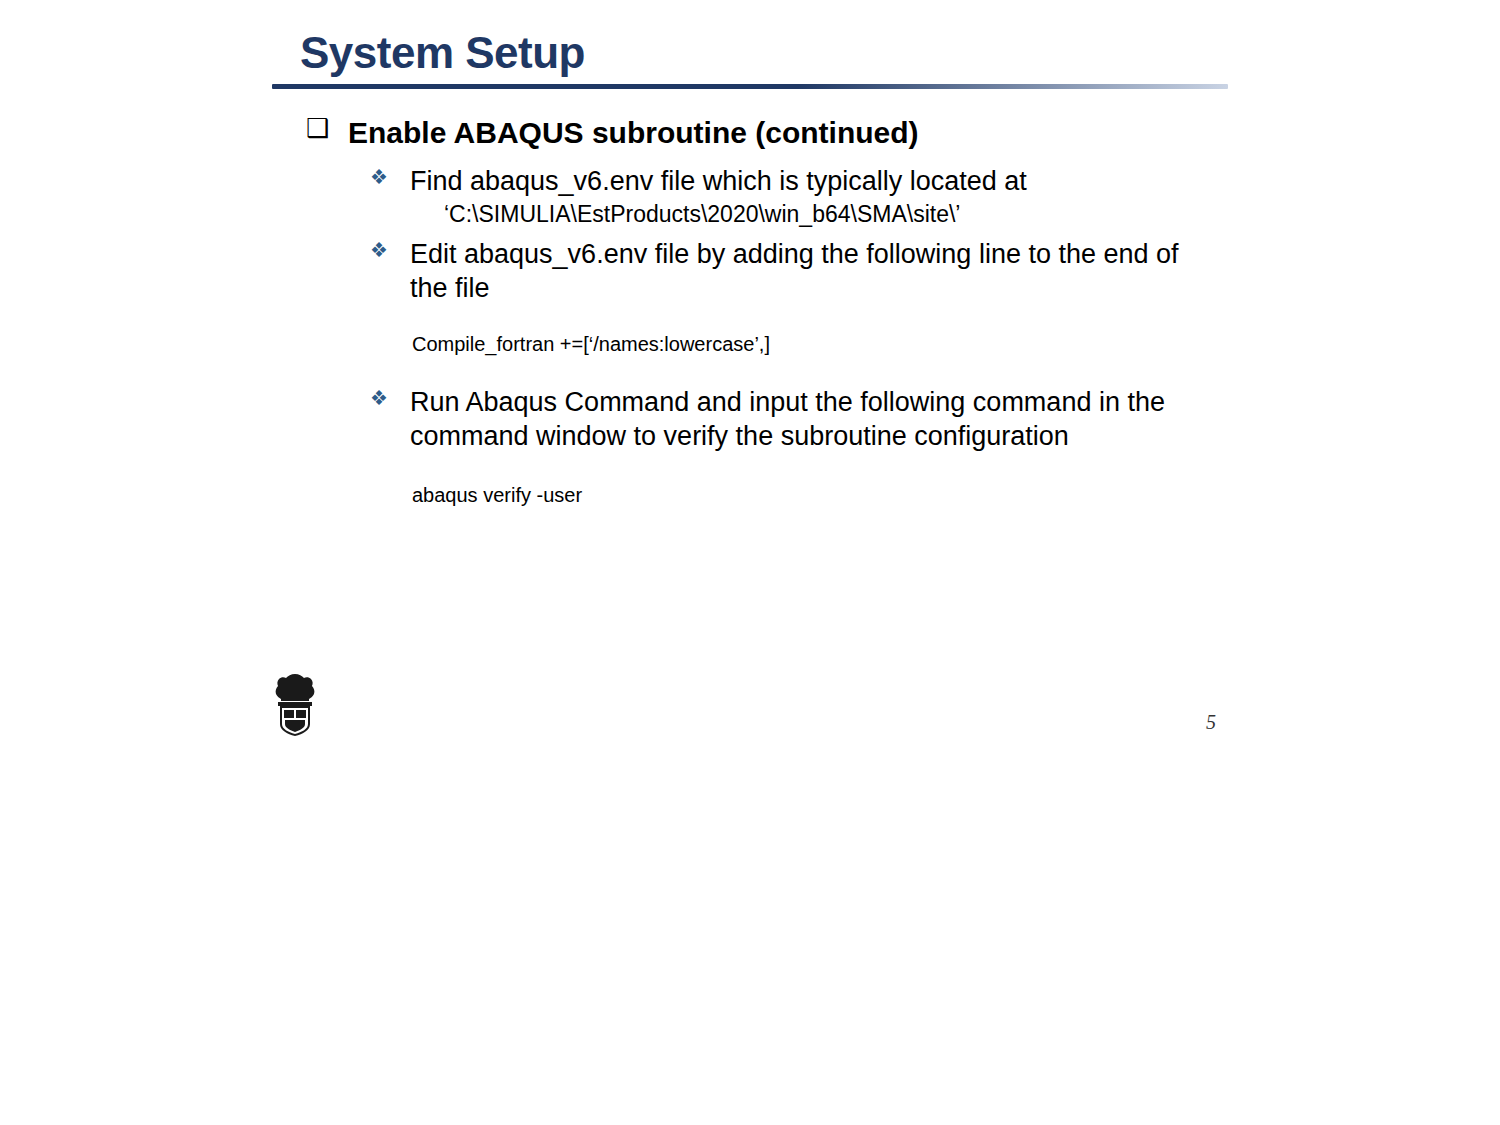System Setup
Enable ABAQUS subroutine (continued)
Find abaqus_v6.env file which is typically located at
‘C:\SIMULIA\EstProducts\2020\win_b64\SMA\site\’
Edit abaqus_v6.env file by adding the following line to the end of the file
Compile_fortran +=[‘/names:lowercase’,]
Run Abaqus Command and input the following command in the command window to verify the subroutine configuration
abaqus verify -user
5